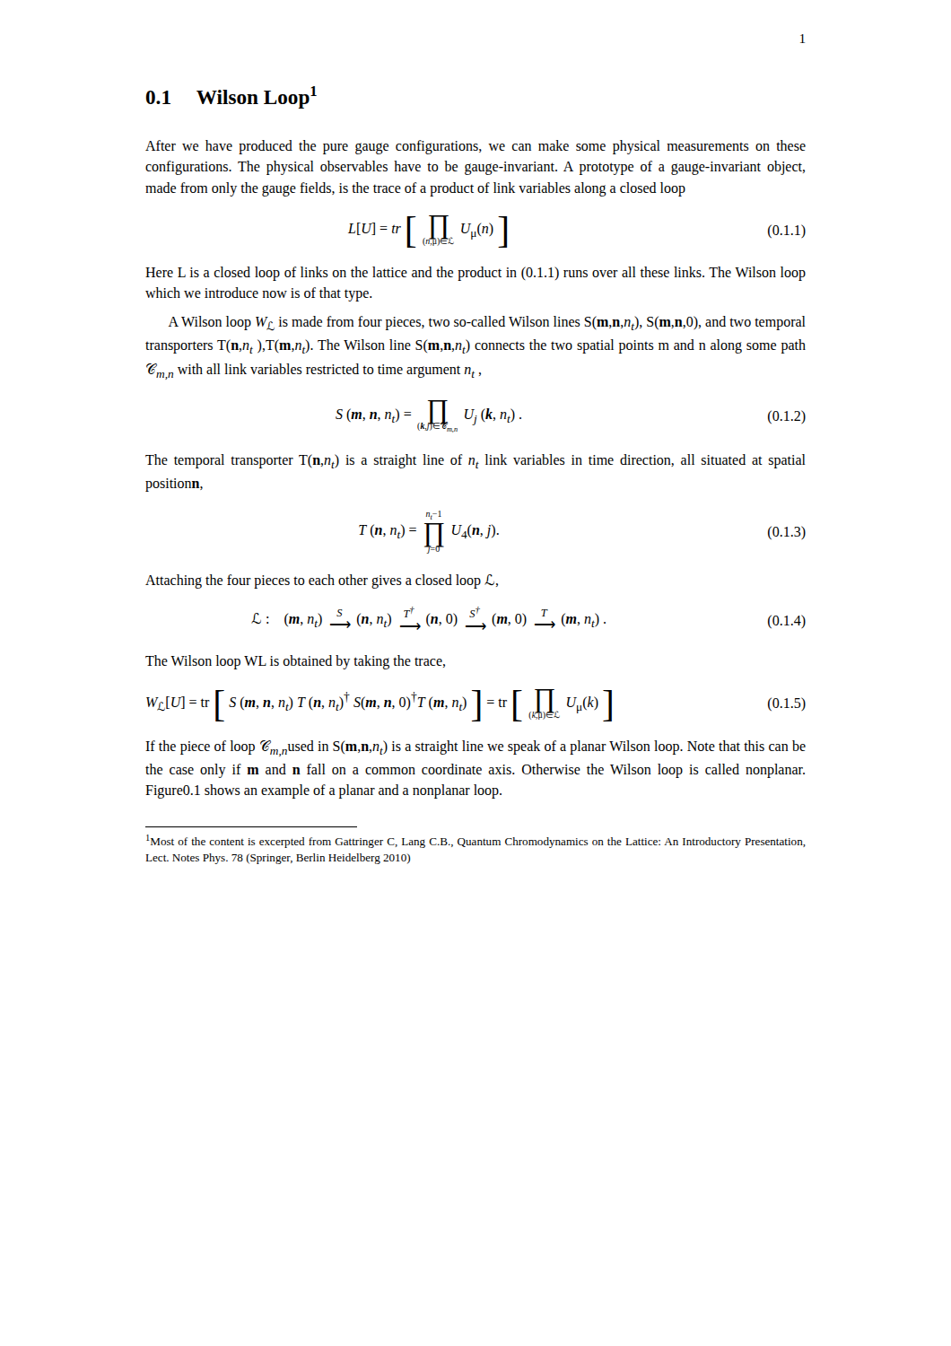1
0.1 Wilson Loop1
After we have produced the pure gauge configurations, we can make some physical measurements on these configurations. The physical observables have to be gauge-invariant. A prototype of a gauge-invariant object, made from only the gauge fields, is the trace of a product of link variables along a closed loop
L[U] = tr [ ∏(n,μ)∈ℒ Uμ(n) ]
(0.1.1)
Here L is a closed loop of links on the lattice and the product in (0.1.1) runs over all these links. The Wilson loop which we introduce now is of that type.
A Wilson loop Wℒ is made from four pieces, two so-called Wilson lines S(m,n,nt), S(m,n,0), and two temporal transporters T(n,nt ),T(m,nt). The Wilson line S(m,n,nt) connects the two spatial points m and n along some path 𝒞m,n with all link variables restricted to time argument nt ,
S (m, n, nt) = ∏(k,j)∈𝒞m,n Uj (k, nt) .
(0.1.2)
The temporal transporter T(n,nt) is a straight line of nt link variables in time direction, all situated at spatial positionn,
T (n, nt) = nt−1∏j=0 U4(n, j).
(0.1.3)
Attaching the four pieces to each other gives a closed loop ℒ,
ℒ : (m, nt) S⟶ (n, nt) T†⟶ (n, 0) S†⟶ (m, 0) T⟶ (m, nt) .
(0.1.4)
The Wilson loop WL is obtained by taking the trace,
Wℒ[U] = tr [ S (m, n, nt) T (n, nt)† S(m, n, 0)†T (m, nt) ] = tr [ ∏(k,μ)∈ℒ Uμ(k) ]
(0.1.5)
If the piece of loop 𝒞m,nused in S(m,n,nt) is a straight line we speak of a planar Wilson loop. Note that this can be the case only if m and n fall on a common coordinate axis. Otherwise the Wilson loop is called nonplanar. Figure0.1 shows an example of a planar and a nonplanar loop.
1Most of the content is excerpted from Gattringer C, Lang C.B., Quantum Chromodynamics on the Lattice: An Introductory Presentation, Lect. Notes Phys. 78 (Springer, Berlin Heidelberg 2010)